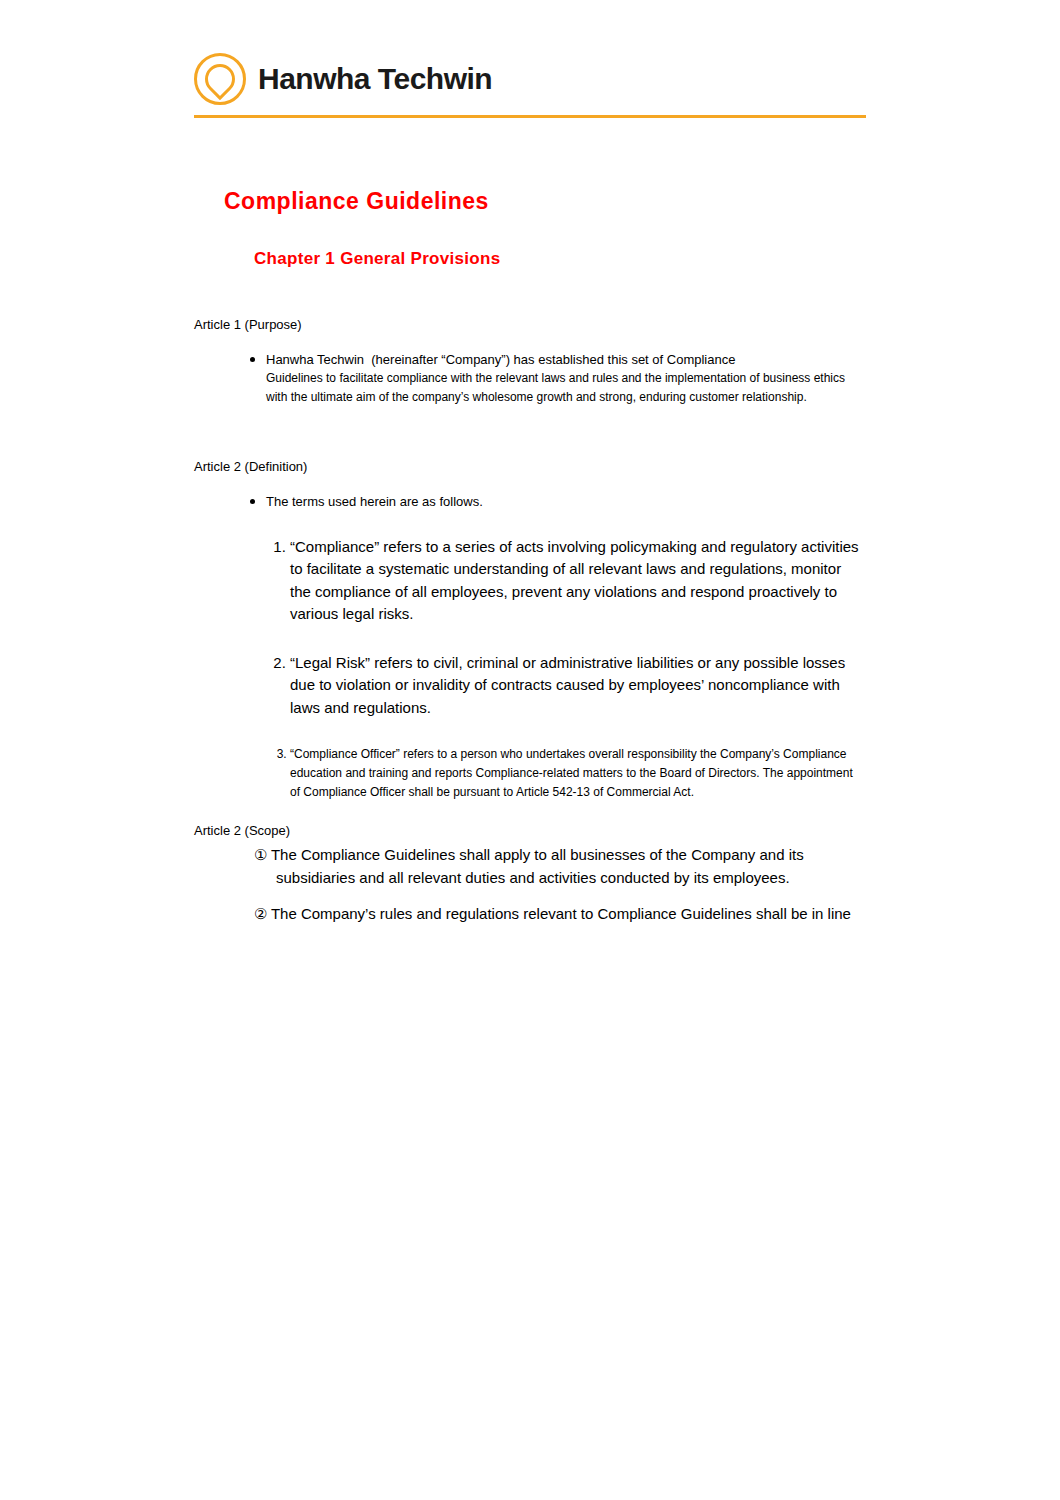Hanwha Techwin
Compliance Guidelines
Chapter 1 General Provisions
Article 1 (Purpose)
Hanwha Techwin (hereinafter “Company”) has established this set of Compliance
Guidelines to facilitate compliance with the relevant laws and rules and the implementation of business ethics with the ultimate aim of the company’s wholesome growth and strong, enduring customer relationship.
Article 2 (Definition)
The terms used herein are as follows.
“Compliance” refers to a series of acts involving policymaking and regulatory activities to facilitate a systematic understanding of all relevant laws and regulations, monitor the compliance of all employees, prevent any violations and respond proactively to various legal risks.
“Legal Risk” refers to civil, criminal or administrative liabilities or any possible losses due to violation or invalidity of contracts caused by employees’ noncompliance with laws and regulations.
“Compliance Officer” refers to a person who undertakes overall responsibility the Company’s Compliance education and training and reports Compliance-related matters to the Board of Directors. The appointment of Compliance Officer shall be pursuant to Article 542-13 of Commercial Act.
Article 2 (Scope)
① The Compliance Guidelines shall apply to all businesses of the Company and its subsidiaries and all relevant duties and activities conducted by its employees.
② The Company’s rules and regulations relevant to Compliance Guidelines shall be in line